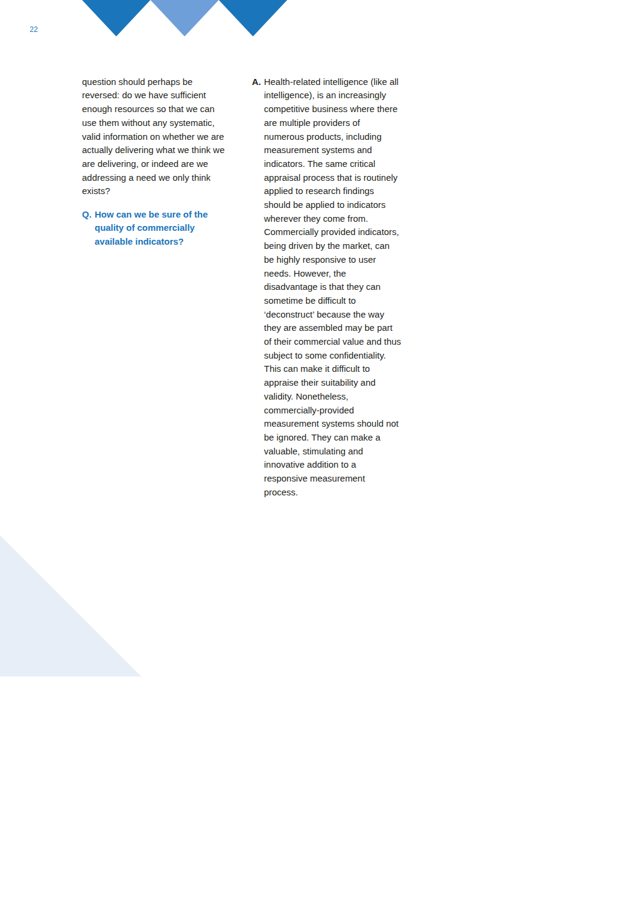22
question should perhaps be reversed: do we have sufficient enough resources so that we can use them without any systematic, valid information on whether we are actually delivering what we think we are delivering, or indeed are we addressing a need we only think exists?
Q.
How can we be sure of the quality of commercially available indicators?
A.
Health-related intelligence (like all intelligence), is an increasingly competitive business where there are multiple providers of numerous products, including measurement systems and indicators. The same critical appraisal process that is routinely applied to research findings should be applied to indicators wherever they come from. Commercially provided indicators, being driven by the market, can be highly responsive to user needs. However, the disadvantage is that they can sometime be difficult to ‘deconstruct’ because the way they are assembled may be part of their commercial value and thus subject to some confidentiality. This can make it difficult to appraise their suitability and validity. Nonetheless, commercially-provided measurement systems should not be ignored. They can make a valuable, stimulating and innovative addition to a responsive measurement process.